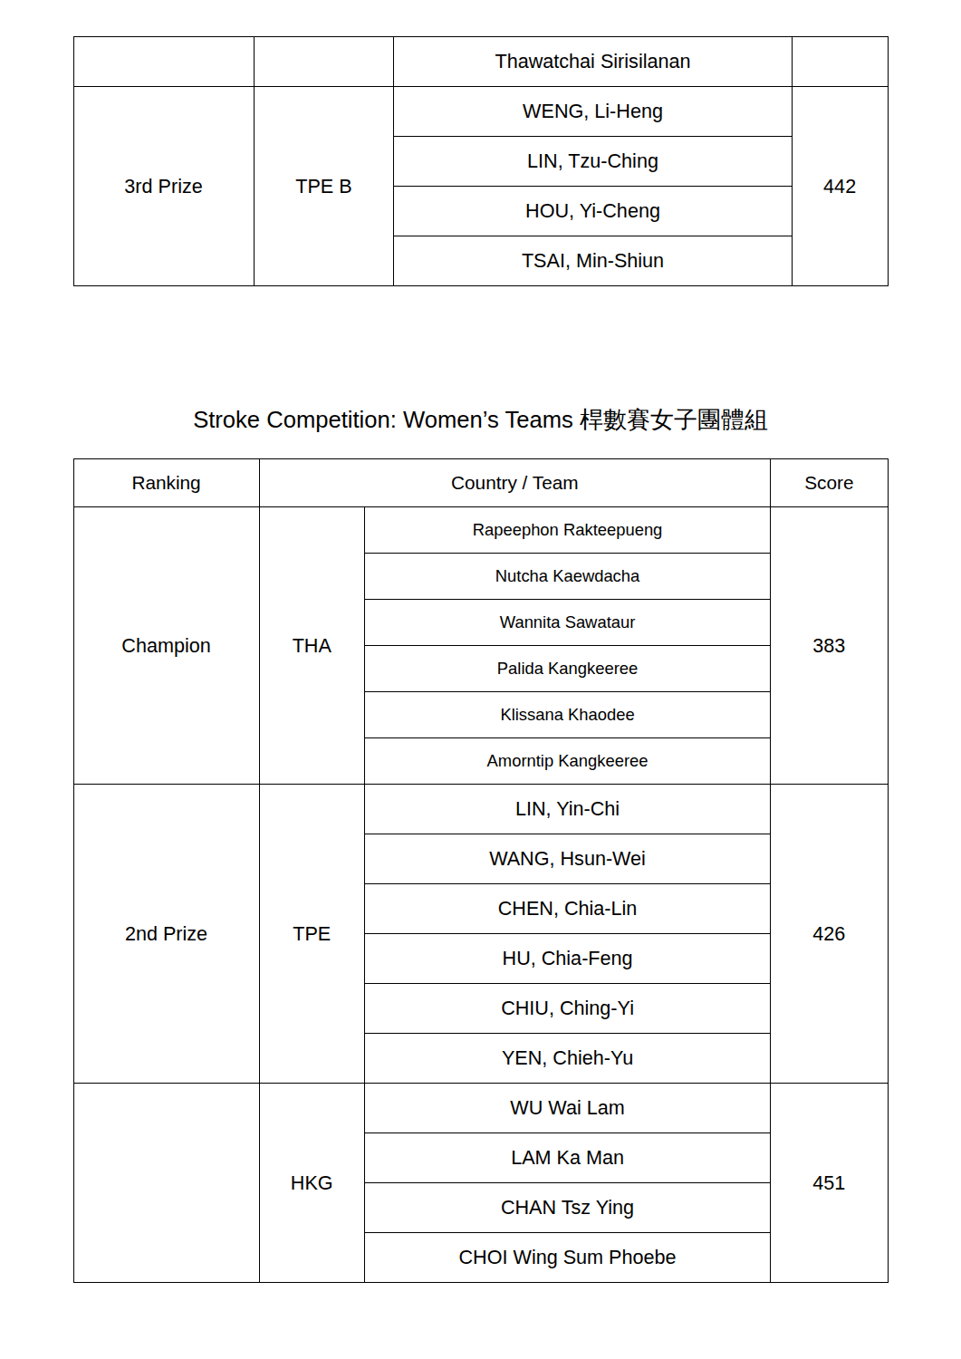| | | Thawatchai Sirisilanan | |
| 3rd Prize | TPE B | WENG, Li-Heng | 442 |
| LIN, Tzu-Ching |
| HOU, Yi-Cheng |
| TSAI, Min-Shiun |
Stroke Competition: Women’s Teams 桿數賽女子團體組
| Ranking | Country / Team | Score |
| Champion | THA | Rapeephon Rakteepueng | 383 |
| Nutcha Kaewdacha |
| Wannita Sawataur |
| Palida Kangkeeree |
| Klissana Khaodee |
| Amorntip Kangkeeree |
| 2nd Prize | TPE | LIN, Yin-Chi | 426 |
| WANG, Hsun-Wei |
| CHEN, Chia-Lin |
| HU, Chia-Feng |
| CHIU, Ching-Yi |
| YEN, Chieh-Yu |
| | HKG | WU Wai Lam | 451 |
| LAM Ka Man |
| CHAN Tsz Ying |
| CHOI Wing Sum Phoebe |